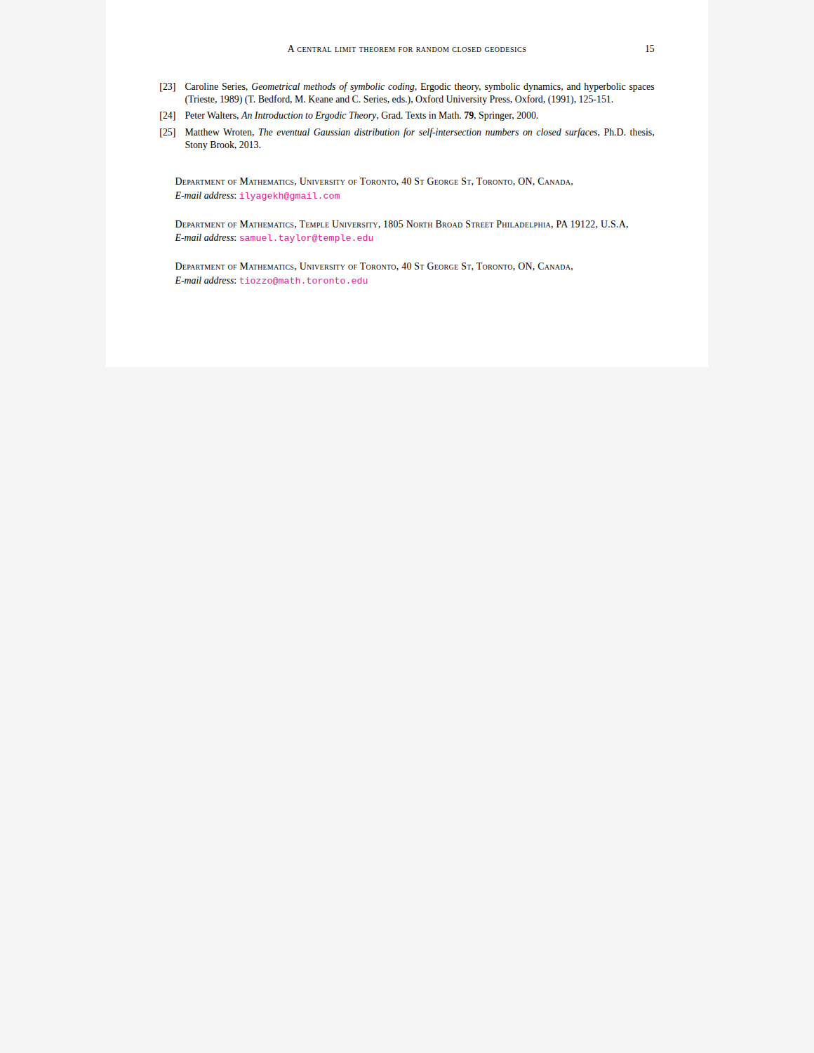A central limit theorem for random closed geodesics 15
[23] Caroline Series, Geometrical methods of symbolic coding, Ergodic theory, symbolic dynamics, and hyperbolic spaces (Trieste, 1989) (T. Bedford, M. Keane and C. Series, eds.), Oxford University Press, Oxford, (1991), 125-151.
[24] Peter Walters, An Introduction to Ergodic Theory, Grad. Texts in Math. 79, Springer, 2000.
[25] Matthew Wroten, The eventual Gaussian distribution for self-intersection numbers on closed surfaces, Ph.D. thesis, Stony Brook, 2013.
Department of Mathematics, University of Toronto, 40 St George St, Toronto, ON, Canada,
E-mail address: ilyagekh@gmail.com
Department of Mathematics, Temple University, 1805 North Broad Street Philadelphia, PA 19122, U.S.A,
E-mail address: samuel.taylor@temple.edu
Department of Mathematics, University of Toronto, 40 St George St, Toronto, ON, Canada,
E-mail address: tiozzo@math.toronto.edu